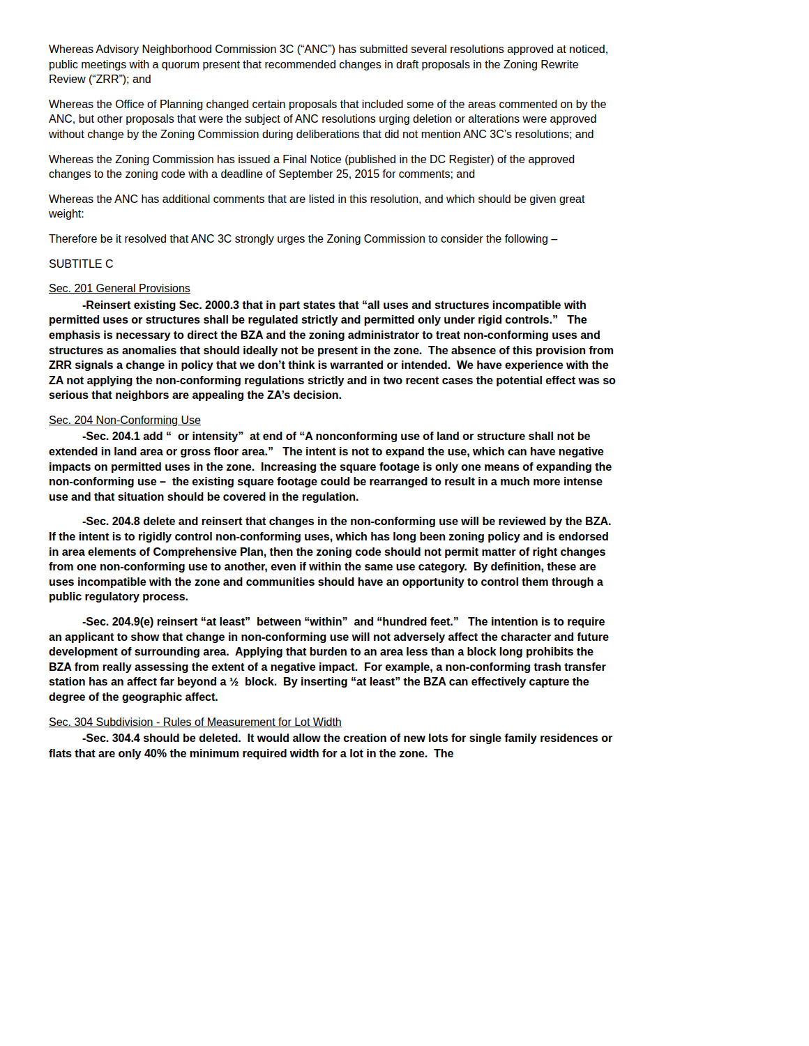Whereas Advisory Neighborhood Commission 3C (“ANC”) has submitted several resolutions approved at noticed, public meetings with a quorum present that recommended changes in draft proposals in the Zoning Rewrite Review (“ZRR”); and
Whereas the Office of Planning changed certain proposals that included some of the areas commented on by the ANC, but other proposals that were the subject of ANC resolutions urging deletion or alterations were approved without change by the Zoning Commission during deliberations that did not mention ANC 3C’s resolutions; and
Whereas the Zoning Commission has issued a Final Notice (published in the DC Register) of the approved changes to the zoning code with a deadline of September 25, 2015 for comments; and
Whereas the ANC has additional comments that are listed in this resolution, and which should be given great weight:
Therefore be it resolved that ANC 3C strongly urges the Zoning Commission to consider the following –
SUBTITLE C
Sec. 201 General Provisions
-Reinsert existing Sec. 2000.3 that in part states that “all uses and structures incompatible with permitted uses or structures shall be regulated strictly and permitted only under rigid controls.” The emphasis is necessary to direct the BZA and the zoning administrator to treat non-conforming uses and structures as anomalies that should ideally not be present in the zone. The absence of this provision from ZRR signals a change in policy that we don’t think is warranted or intended. We have experience with the ZA not applying the non-conforming regulations strictly and in two recent cases the potential effect was so serious that neighbors are appealing the ZA’s decision.
Sec. 204 Non-Conforming Use
-Sec. 204.1 add “ or intensity” at end of “A nonconforming use of land or structure shall not be extended in land area or gross floor area.” The intent is not to expand the use, which can have negative impacts on permitted uses in the zone. Increasing the square footage is only one means of expanding the non-conforming use – the existing square footage could be rearranged to result in a much more intense use and that situation should be covered in the regulation.
-Sec. 204.8 delete and reinsert that changes in the non-conforming use will be reviewed by the BZA. If the intent is to rigidly control non-conforming uses, which has long been zoning policy and is endorsed in area elements of Comprehensive Plan, then the zoning code should not permit matter of right changes from one non-conforming use to another, even if within the same use category. By definition, these are uses incompatible with the zone and communities should have an opportunity to control them through a public regulatory process.
-Sec. 204.9(e) reinsert “at least” between “within” and “hundred feet.” The intention is to require an applicant to show that change in non-conforming use will not adversely affect the character and future development of surrounding area. Applying that burden to an area less than a block long prohibits the BZA from really assessing the extent of a negative impact. For example, a non-conforming trash transfer station has an affect far beyond a ½ block. By inserting “at least” the BZA can effectively capture the degree of the geographic affect.
Sec. 304 Subdivision - Rules of Measurement for Lot Width
-Sec. 304.4 should be deleted. It would allow the creation of new lots for single family residences or flats that are only 40% the minimum required width for a lot in the zone. The